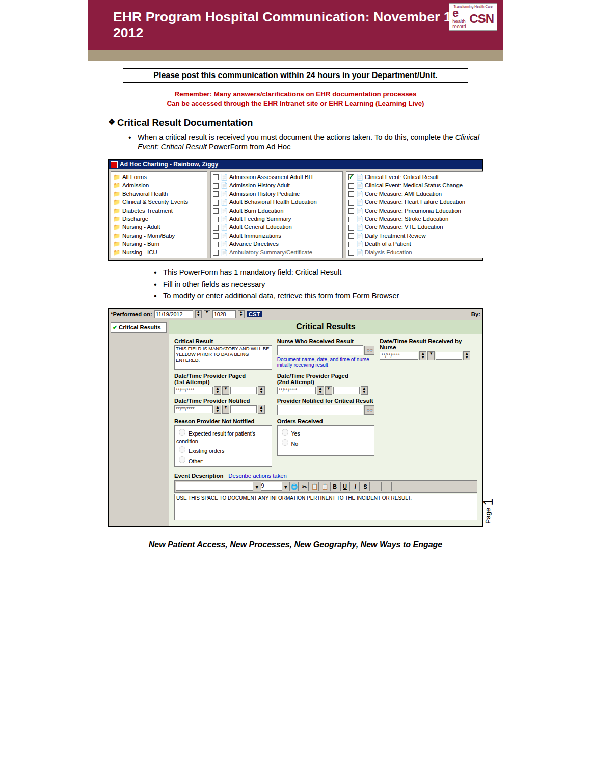EHR Program Hospital Communication: November 16, 2012
Transforming Health Care e
health
record CSN
Please post this communication within 24 hours in your Department/Unit.
Remember: Many answers/clarifications on EHR documentation processes
Can be accessed through the EHR Intranet site or EHR Learning (Learning Live)
Critical Result Documentation
When a critical result is received you must document the actions taken. To do this, complete the Clinical Event: Critical Result PowerForm from Ad Hoc
Ad Hoc Charting - Rainbow, Ziggy
All Forms
Admission
Behavioral Health
Clinical & Security Events
Diabetes Treatment
Discharge
Nursing - Adult
Nursing - Mom/Baby
Nursing - Burn
Nursing - ICU
Admission Assessment Adult BH
Admission History Adult
Admission History Pediatric
Adult Behavioral Health Education
Adult Burn Education
Adult Feeding Summary
Adult General Education
Adult Immunizations
Advance Directives
Ambulatory Summary/Certificate
Clinical Event: Critical Result
Clinical Event: Medical Status Change
Core Measure: AMI Education
Core Measure: Heart Failure Education
Core Measure: Pneumonia Education
Core Measure: Stroke Education
Core Measure: VTE Education
Daily Treatment Review
Death of a Patient
Dialysis Education
This PowerForm has 1 mandatory field: Critical Result
Fill in other fields as necessary
To modify or enter additional data, retrieve this form from Form Browser
*Performed on: ▲
▼ ▼ ▲
▼ CST By:
Critical Results
Critical Results
Critical Result
THIS FIELD IS MANDATORY AND WILL BE YELLOW PRIOR TO DATA BEING ENTERED.
Nurse Who Received Result
👓
Document name, date, and time of nurse initially receiving result
Date/Time Result Received by Nurse
**/**/****
▲
▼ ▼
▲
▼
Date/Time Provider Paged
(1st Attempt)
**/**/****
▲
▼ ▼
▲
▼
Date/Time Provider Paged
(2nd Attempt)
**/**/****
▲
▼ ▼
▲
▼
Date/Time Provider Notified
**/**/****
▲
▼ ▼
▲
▼
Provider Notified for Critical Result
👓
Reason Provider Not Notified
Expected result for patient's condition Existing orders Other:
Orders Received
Yes No
Event Description Describe actions taken
▼
9
▼
🌐
✂
📋
📋
B
U
I
S
≡
≡
≡
USE THIS SPACE TO DOCUMENT ANY INFORMATION PERTINENT TO THE INCIDENT OR RESULT.
New Patient Access, New Processes, New Geography, New Ways to Engage
Page 1